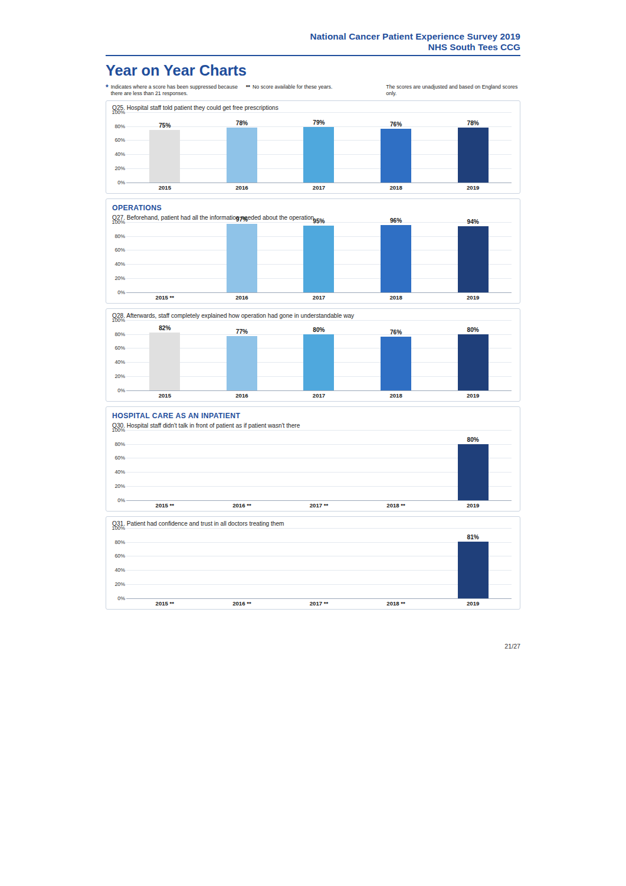National Cancer Patient Experience Survey 2019
NHS South Tees CCG
Year on Year Charts
* Indicates where a score has been suppressed because there are less than 21 responses.
** No score available for these years.
The scores are unadjusted and based on England scores only.
Q25. Hospital staff told patient they could get free prescriptions
100%
80%
60%
40%
20%
0%
75%
78%
79%
76%
78%
2015
2016
2017
2018
2019
Operations
Q27. Beforehand, patient had all the information needed about the operation
100%
80%
60%
40%
20%
0%
97%
95%
96%
94%
2015 **
2016
2017
2018
2019
Q28. Afterwards, staff completely explained how operation had gone in understandable way
100%
80%
60%
40%
20%
0%
82%
77%
80%
76%
80%
2015
2016
2017
2018
2019
Hospital care as an inpatient
Q30. Hospital staff didn't talk in front of patient as if patient wasn't there
100%
80%
60%
40%
20%
0%
80%
2015 **
2016 **
2017 **
2018 **
2019
Q31. Patient had confidence and trust in all doctors treating them
100%
80%
60%
40%
20%
0%
81%
2015 **
2016 **
2017 **
2018 **
2019
21/27